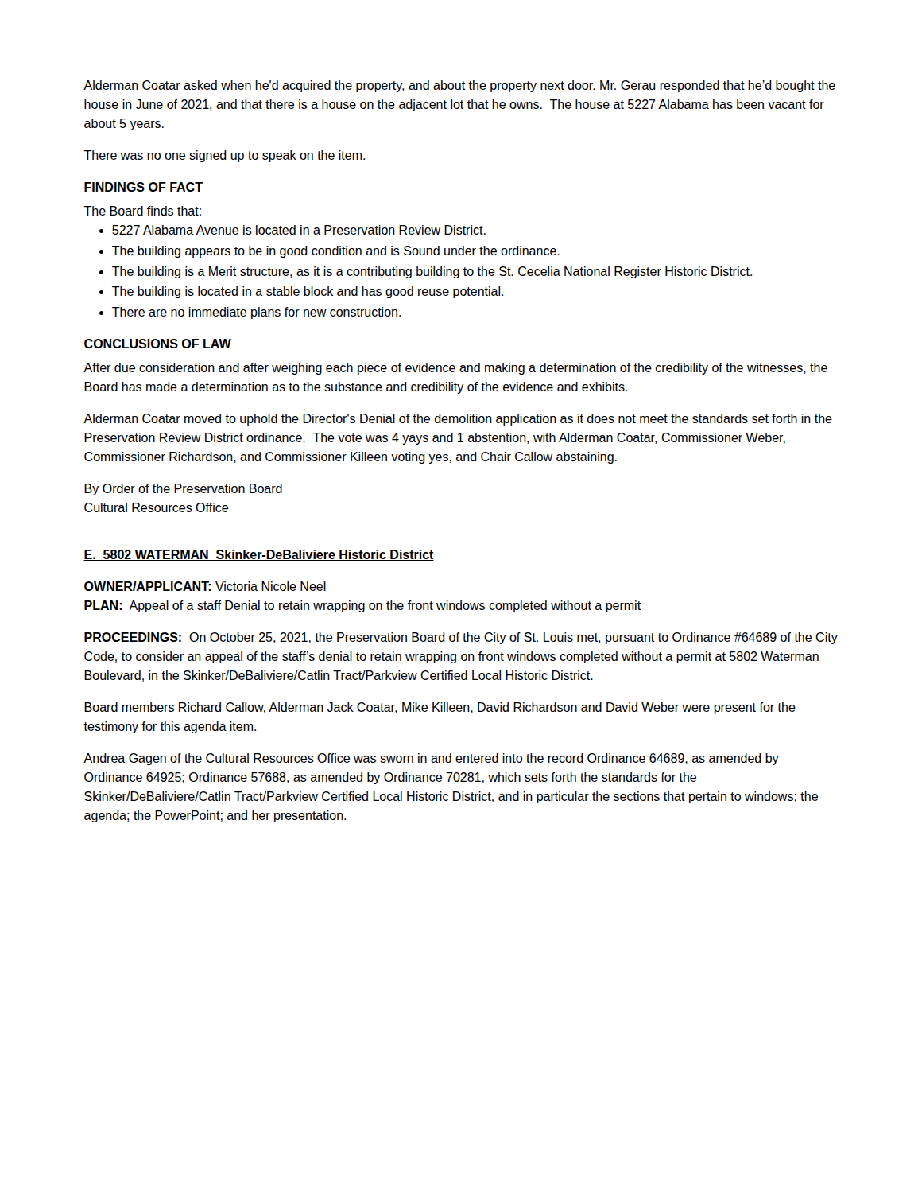Alderman Coatar asked when he'd acquired the property, and about the property next door. Mr. Gerau responded that he’d bought the house in June of 2021, and that there is a house on the adjacent lot that he owns. The house at 5227 Alabama has been vacant for about 5 years.
There was no one signed up to speak on the item.
FINDINGS OF FACT
The Board finds that:
5227 Alabama Avenue is located in a Preservation Review District.
The building appears to be in good condition and is Sound under the ordinance.
The building is a Merit structure, as it is a contributing building to the St. Cecelia National Register Historic District.
The building is located in a stable block and has good reuse potential.
There are no immediate plans for new construction.
CONCLUSIONS OF LAW
After due consideration and after weighing each piece of evidence and making a determination of the credibility of the witnesses, the Board has made a determination as to the substance and credibility of the evidence and exhibits.
Alderman Coatar moved to uphold the Director's Denial of the demolition application as it does not meet the standards set forth in the Preservation Review District ordinance. The vote was 4 yays and 1 abstention, with Alderman Coatar, Commissioner Weber, Commissioner Richardson, and Commissioner Killeen voting yes, and Chair Callow abstaining.
By Order of the Preservation Board
Cultural Resources Office
E. 5802 WATERMAN Skinker-DeBaliviere Historic District
OWNER/APPLICANT: Victoria Nicole Neel
PLAN: Appeal of a staff Denial to retain wrapping on the front windows completed without a permit
PROCEEDINGS: On October 25, 2021, the Preservation Board of the City of St. Louis met, pursuant to Ordinance #64689 of the City Code, to consider an appeal of the staff’s denial to retain wrapping on front windows completed without a permit at 5802 Waterman Boulevard, in the Skinker/DeBaliviere/Catlin Tract/Parkview Certified Local Historic District.
Board members Richard Callow, Alderman Jack Coatar, Mike Killeen, David Richardson and David Weber were present for the testimony for this agenda item.
Andrea Gagen of the Cultural Resources Office was sworn in and entered into the record Ordinance 64689, as amended by Ordinance 64925; Ordinance 57688, as amended by Ordinance 70281, which sets forth the standards for the Skinker/DeBaliviere/Catlin Tract/Parkview Certified Local Historic District, and in particular the sections that pertain to windows; the agenda; the PowerPoint; and her presentation.